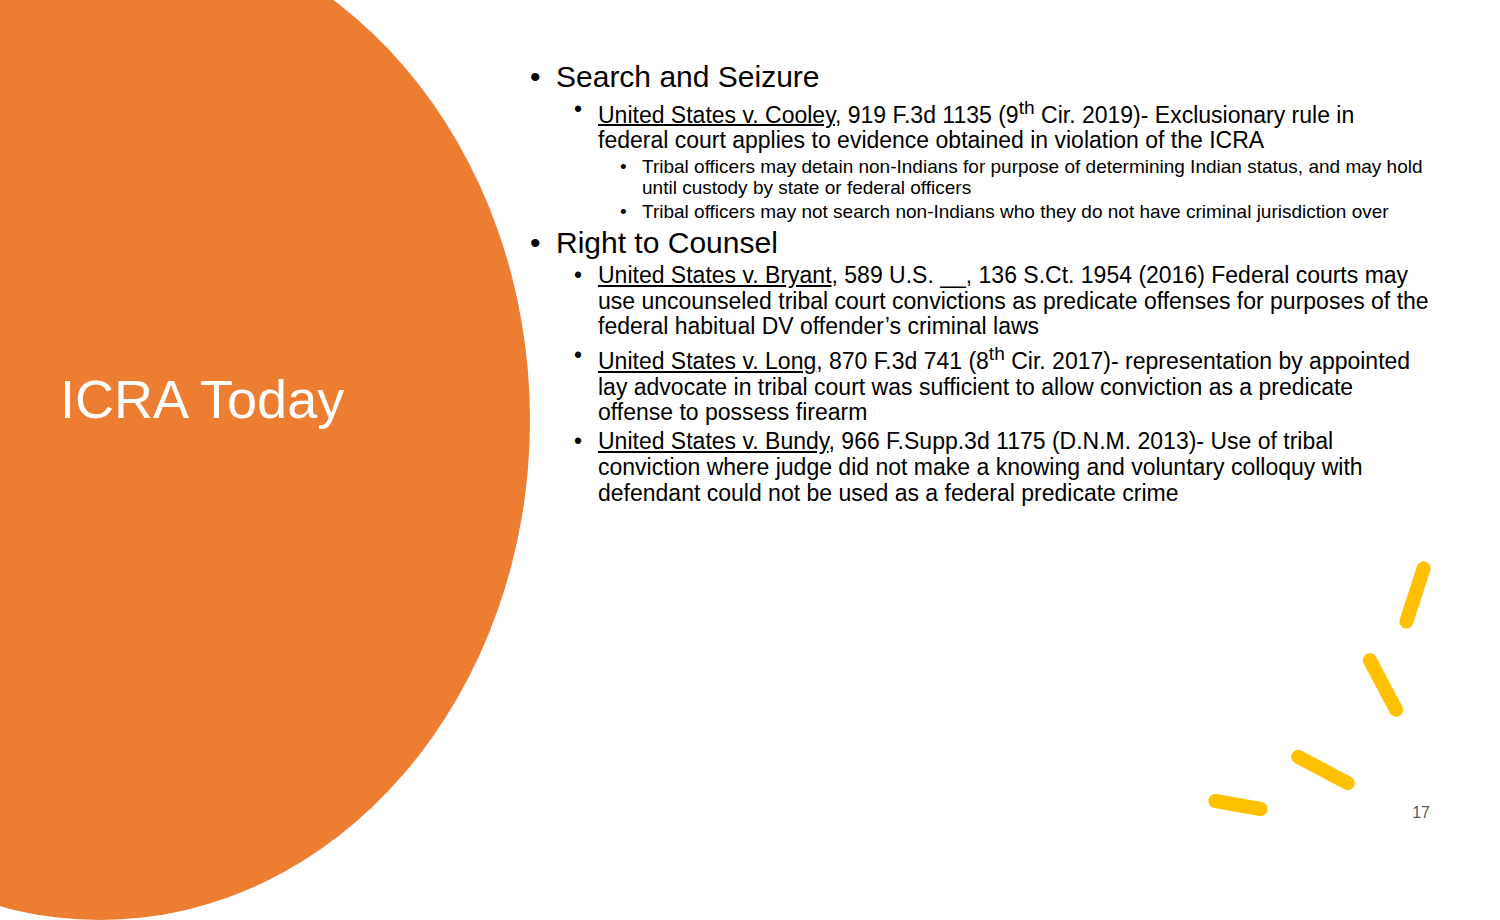ICRA Today
Search and Seizure
United States v. Cooley, 919 F.3d 1135 (9th Cir. 2019)- Exclusionary rule in federal court applies to evidence obtained in violation of the ICRA
Tribal officers may detain non-Indians for purpose of determining Indian status, and may hold until custody by state or federal officers
Tribal officers may not search non-Indians who they do not have criminal jurisdiction over
Right to Counsel
United States v. Bryant, 589 U.S. __, 136 S.Ct. 1954 (2016) Federal courts may use uncounseled tribal court convictions as predicate offenses for purposes of the federal habitual DV offender’s criminal laws
United States v. Long, 870 F.3d 741 (8th Cir. 2017)- representation by appointed lay advocate in tribal court was sufficient to allow conviction as a predicate offense to possess firearm
United States v. Bundy, 966 F.Supp.3d 1175 (D.N.M. 2013)- Use of tribal conviction where judge did not make a knowing and voluntary colloquy with defendant could not be used as a federal predicate crime
17